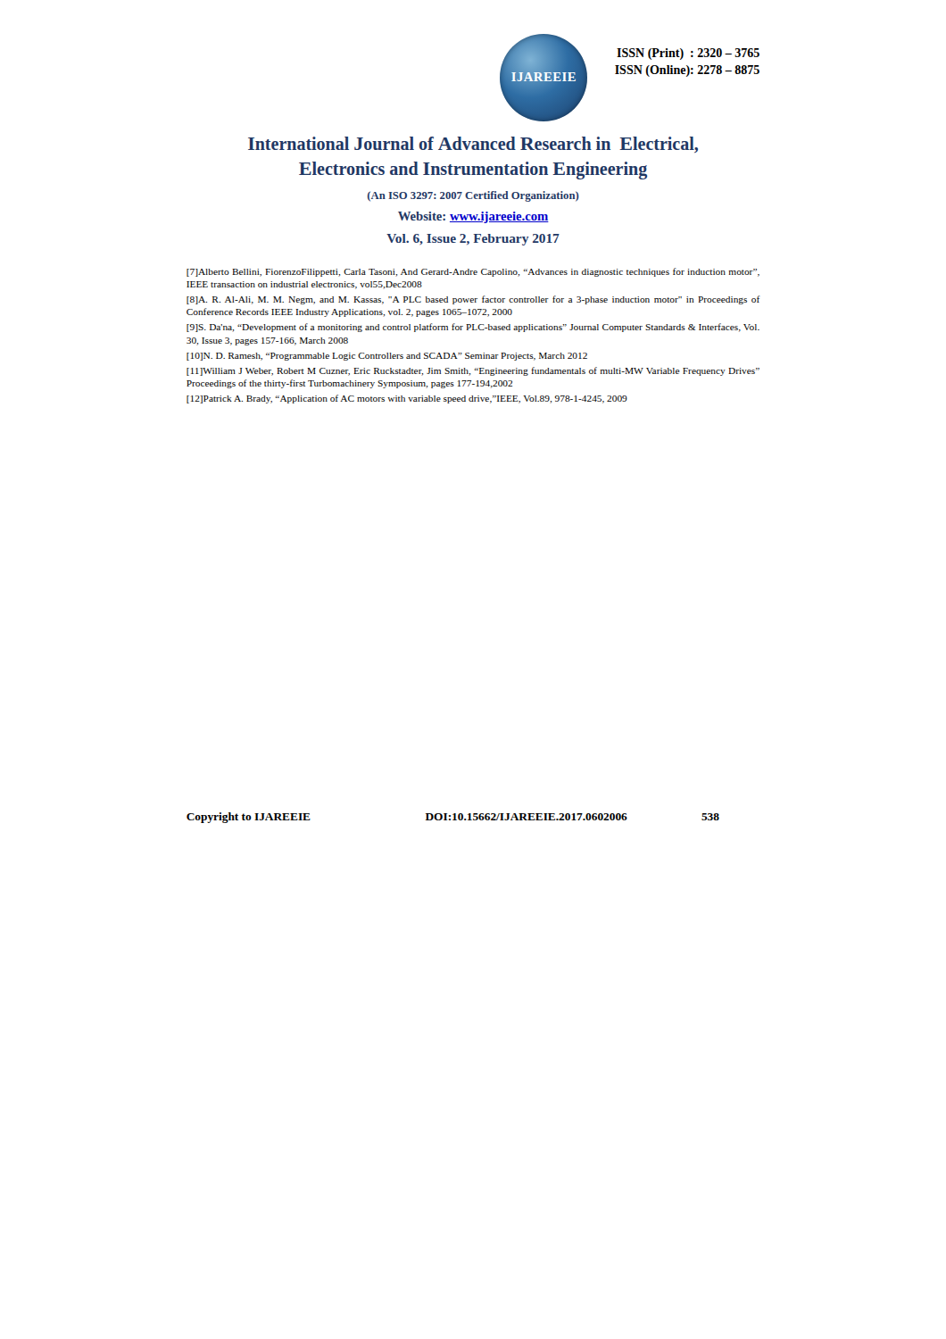IJAREEIE
ISSN (Print) : 2320 – 3765
ISSN (Online): 2278 – 8875
International Journal of Advanced Research in Electrical,
Electronics and Instrumentation Engineering
(An ISO 3297: 2007 Certified Organization)
Website: www.ijareeie.com
Vol. 6, Issue 2, February 2017
[7]Alberto Bellini, FiorenzoFilippetti, Carla Tasoni, And Gerard-Andre Capolino, “Advances in diagnostic techniques for induction motor”, IEEE transaction on industrial electronics, vol55,Dec2008
[8]A. R. Al-Ali, M. M. Negm, and M. Kassas, "A PLC based power factor controller for a 3-phase induction motor" in Proceedings of Conference Records IEEE Industry Applications, vol. 2, pages 1065–1072, 2000
[9]S. Da'na, “Development of a monitoring and control platform for PLC-based applications” Journal Computer Standards & Interfaces, Vol. 30, Issue 3, pages 157-166, March 2008
[10]N. D. Ramesh, “Programmable Logic Controllers and SCADA” Seminar Projects, March 2012
[11]William J Weber, Robert M Cuzner, Eric Ruckstadter, Jim Smith, “Engineering fundamentals of multi-MW Variable Frequency Drives” Proceedings of the thirty-first Turbomachinery Symposium, pages 177-194,2002
[12]Patrick A. Brady, “Application of AC motors with variable speed drive,”IEEE, Vol.89, 978-1-4245, 2009
Copyright to IJAREEIE
DOI:10.15662/IJAREEIE.2017.0602006
538